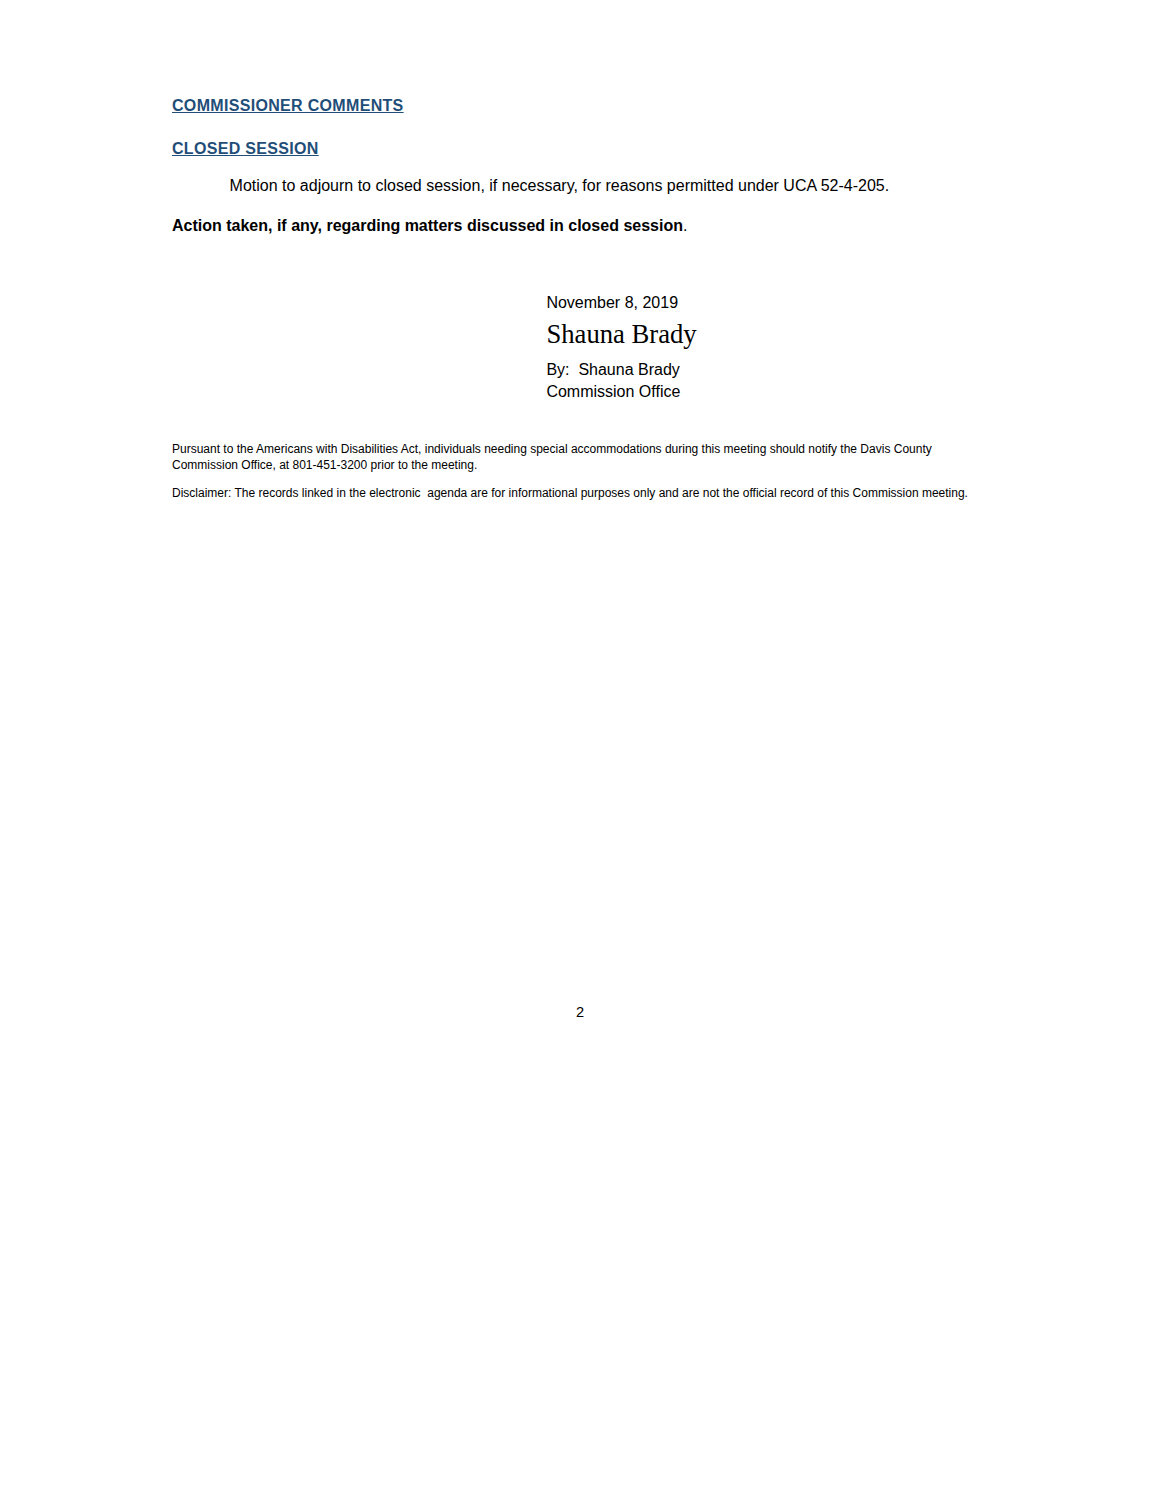COMMISSIONER COMMENTS
CLOSED SESSION
Motion to adjourn to closed session, if necessary, for reasons permitted under UCA 52-4-205.
Action taken, if any, regarding matters discussed in closed session.
November 8, 2019
Shauna Brady
By: Shauna Brady
Commission Office
Pursuant to the Americans with Disabilities Act, individuals needing special accommodations during this meeting should notify the Davis County Commission Office, at 801-451-3200 prior to the meeting.
Disclaimer: The records linked in the electronic agenda are for informational purposes only and are not the official record of this Commission meeting.
2